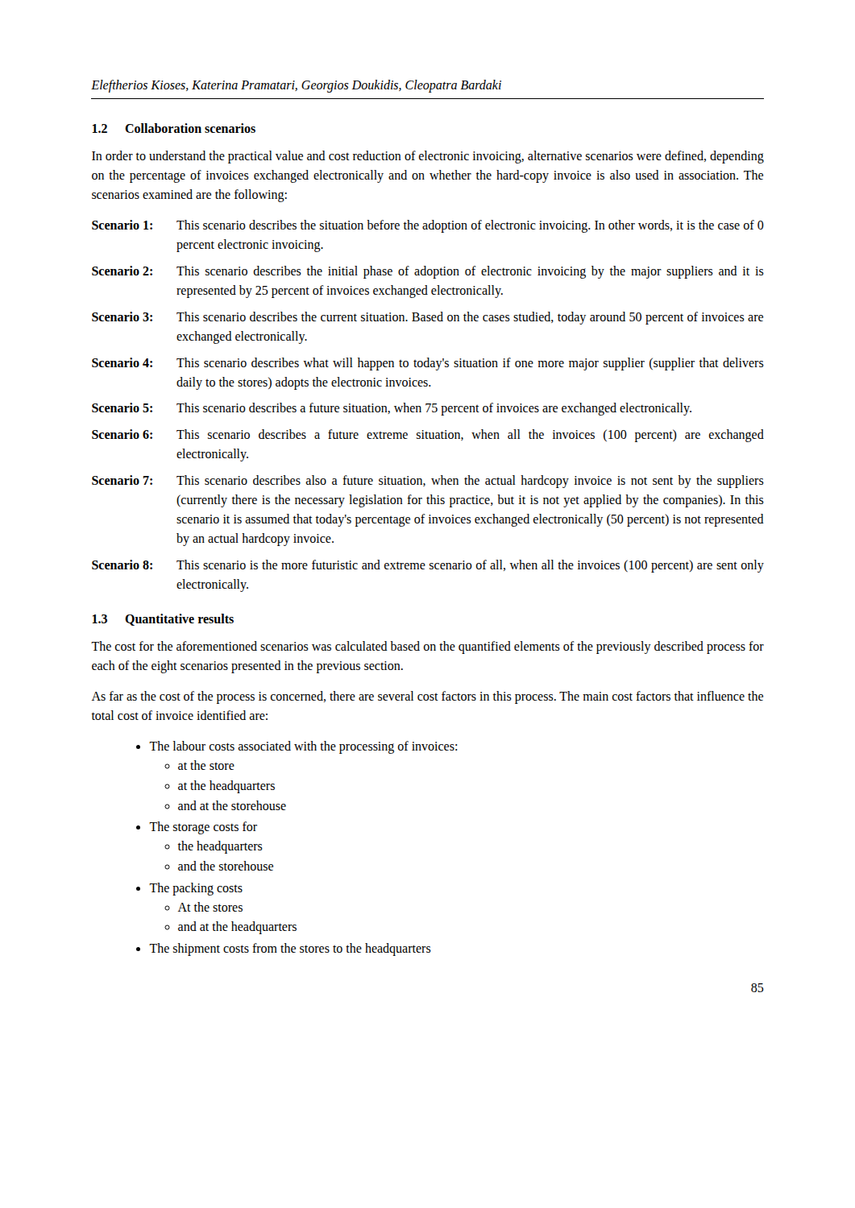Eleftherios Kioses, Katerina Pramatari, Georgios Doukidis, Cleopatra Bardaki
1.2 Collaboration scenarios
In order to understand the practical value and cost reduction of electronic invoicing, alternative scenarios were defined, depending on the percentage of invoices exchanged electronically and on whether the hard-copy invoice is also used in association. The scenarios examined are the following:
Scenario 1:
This scenario describes the situation before the adoption of electronic invoicing. In other words, it is the case of 0 percent electronic invoicing.
Scenario 2:
This scenario describes the initial phase of adoption of electronic invoicing by the major suppliers and it is represented by 25 percent of invoices exchanged electronically.
Scenario 3:
This scenario describes the current situation. Based on the cases studied, today around 50 percent of invoices are exchanged electronically.
Scenario 4:
This scenario describes what will happen to today's situation if one more major supplier (supplier that delivers daily to the stores) adopts the electronic invoices.
Scenario 5:
This scenario describes a future situation, when 75 percent of invoices are exchanged electronically.
Scenario 6:
This scenario describes a future extreme situation, when all the invoices (100 percent) are exchanged electronically.
Scenario 7:
This scenario describes also a future situation, when the actual hardcopy invoice is not sent by the suppliers (currently there is the necessary legislation for this practice, but it is not yet applied by the companies). In this scenario it is assumed that today's percentage of invoices exchanged electronically (50 percent) is not represented by an actual hardcopy invoice.
Scenario 8:
This scenario is the more futuristic and extreme scenario of all, when all the invoices (100 percent) are sent only electronically.
1.3 Quantitative results
The cost for the aforementioned scenarios was calculated based on the quantified elements of the previously described process for each of the eight scenarios presented in the previous section.
As far as the cost of the process is concerned, there are several cost factors in this process. The main cost factors that influence the total cost of invoice identified are:
The labour costs associated with the processing of invoices:
at the store
at the headquarters
and at the storehouse
The storage costs for
the headquarters
and the storehouse
The packing costs
At the stores
and at the headquarters
The shipment costs from the stores to the headquarters
85